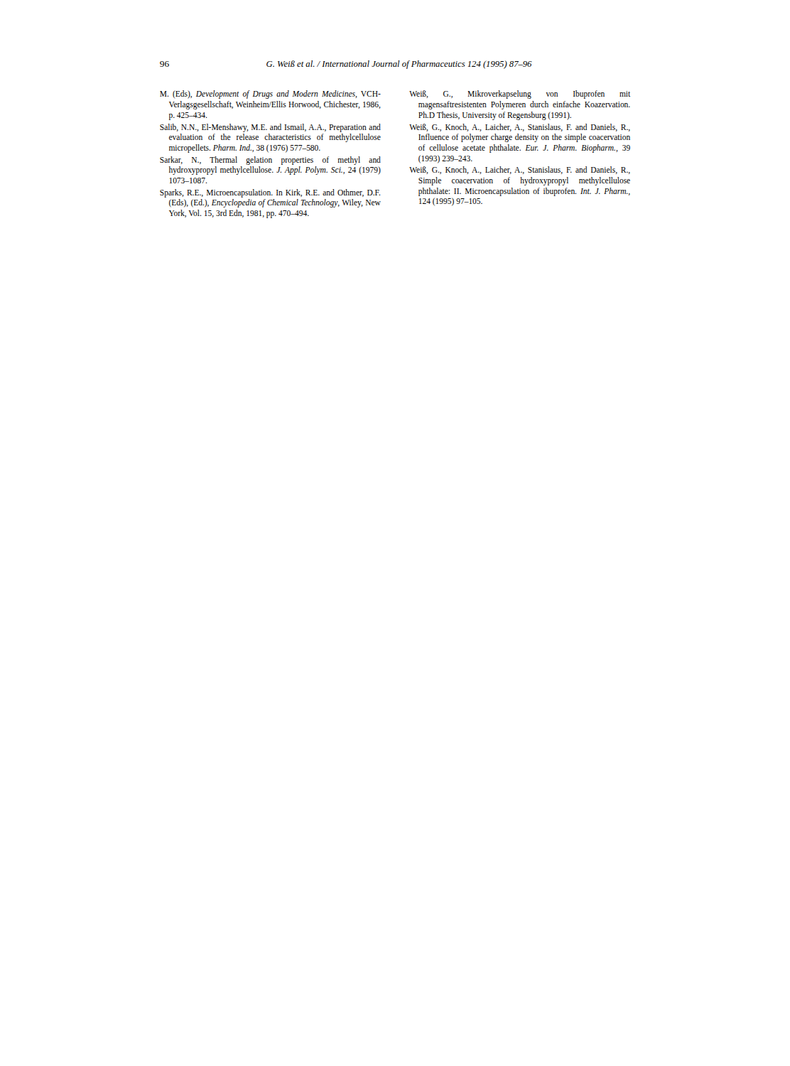96 G. Weiß et al. / International Journal of Pharmaceutics 124 (1995) 87–96
M. (Eds), Development of Drugs and Modern Medicines, VCH-Verlagsgesellschaft, Weinheim/Ellis Horwood, Chichester, 1986, p. 425–434.
Salib, N.N., El-Menshawy, M.E. and Ismail, A.A., Preparation and evaluation of the release characteristics of methylcellulose micropellets. Pharm. Ind., 38 (1976) 577–580.
Sarkar, N., Thermal gelation properties of methyl and hydroxypropyl methylcellulose. J. Appl. Polym. Sci., 24 (1979) 1073–1087.
Sparks, R.E., Microencapsulation. In Kirk, R.E. and Othmer, D.F. (Eds), (Ed.), Encyclopedia of Chemical Technology, Wiley, New York, Vol. 15, 3rd Edn, 1981, pp. 470–494.
Weiß, G., Mikroverkapselung von Ibuprofen mit magensaftresistenten Polymeren durch einfache Koazervation. Ph.D Thesis, University of Regensburg (1991).
Weiß, G., Knoch, A., Laicher, A., Stanislaus, F. and Daniels, R., Influence of polymer charge density on the simple coacervation of cellulose acetate phthalate. Eur. J. Pharm. Biopharm., 39 (1993) 239–243.
Weiß, G., Knoch, A., Laicher, A., Stanislaus, F. and Daniels, R., Simple coacervation of hydroxypropyl methylcellulose phthalate: II. Microencapsulation of ibuprofen. Int. J. Pharm., 124 (1995) 97–105.